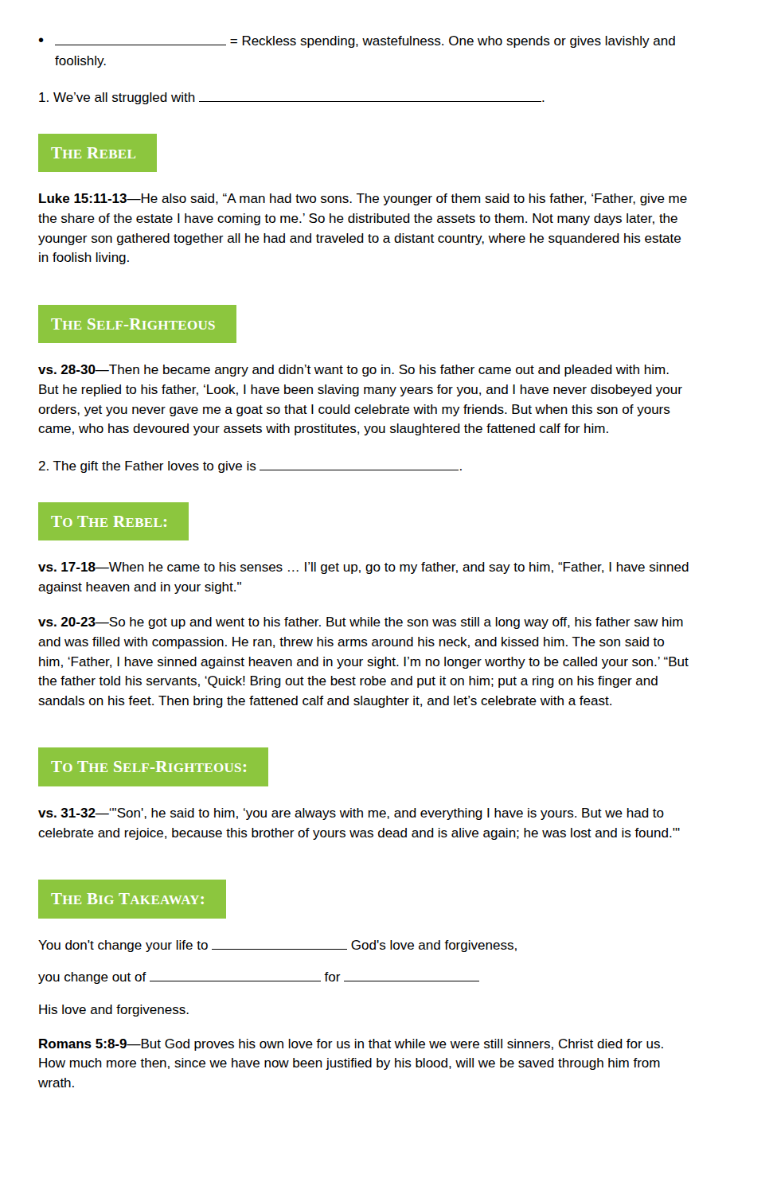• = Reckless spending, wastefulness. One who spends or gives lavishly and foolishly.
1. We’ve all struggled with .
THE REBEL
Luke 15:11-13—He also said, “A man had two sons. The younger of them said to his father, ‘Father, give me the share of the estate I have coming to me.’ So he distributed the assets to them. Not many days later, the younger son gathered together all he had and traveled to a distant country, where he squandered his estate in foolish living.
THE SELF-RIGHTEOUS
vs. 28-30—Then he became angry and didn’t want to go in. So his father came out and pleaded with him. But he replied to his father, ‘Look, I have been slaving many years for you, and I have never disobeyed your orders, yet you never gave me a goat so that I could celebrate with my friends. But when this son of yours came, who has devoured your assets with prostitutes, you slaughtered the fattened calf for him.
2. The gift the Father loves to give is .
TO THE REBEL:
vs. 17-18—When he came to his senses … I’ll get up, go to my father, and say to him, “Father, I have sinned against heaven and in your sight."
vs. 20-23—So he got up and went to his father. But while the son was still a long way off, his father saw him and was filled with compassion. He ran, threw his arms around his neck, and kissed him. The son said to him, ‘Father, I have sinned against heaven and in your sight. I’m no longer worthy to be called your son.’ “But the father told his servants, ‘Quick! Bring out the best robe and put it on him; put a ring on his finger and sandals on his feet. Then bring the fattened calf and slaughter it, and let’s celebrate with a feast.
TO THE SELF-RIGHTEOUS:
vs. 31-32—‘"Son', he said to him, ‘you are always with me, and everything I have is yours. But we had to celebrate and rejoice, because this brother of yours was dead and is alive again; he was lost and is found.'"
THE BIG TAKEAWAY:
You don't change your life to God's love and forgiveness,
you change out of for
His love and forgiveness.
Romans 5:8-9—But God proves his own love for us in that while we were still sinners, Christ died for us. How much more then, since we have now been justified by his blood, will we be saved through him from wrath.